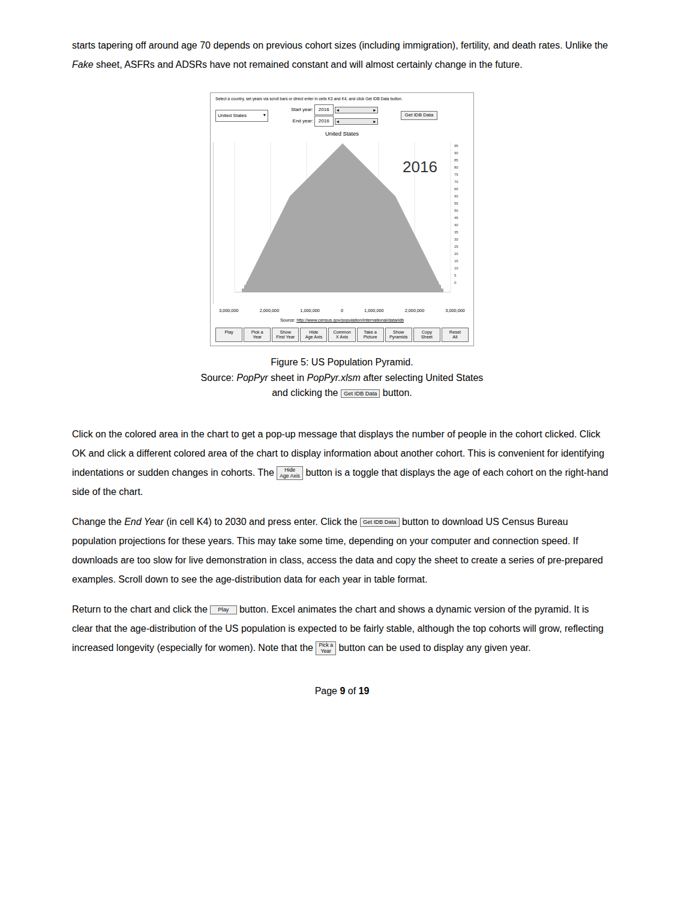starts tapering off around age 70 depends on previous cohort sizes (including immigration), fertility, and death rates. Unlike the Fake sheet, ASFRs and ADSRs have not remained constant and will almost certainly change in the future.
Select a country, set years via scroll bars or direct enter in cells K3 and K4, and click Get IDB Data button.
United States
Start year: 2016
End year: 2016
Get IDB Data
United States
2016 95 90 85 80 75 70 65 60 55 50 45 40 35 30 25 20 15 10 5 0
3,000,000 2,000,000 1,000,000 0 1,000,000 2,000,000 3,000,000
Source: http://www.census.gov/population/international/data/idb
Play
Pick a
Year
Show
First Year
Hide
Age Axis
Common
X Axis
Take a
Picture
Show
Pyramids
Copy
Sheet
Reset
All
Figure 5: US Population Pyramid.
Source: PopPyr sheet in PopPyr.xlsm after selecting United States
and clicking the Get IDB Data button.
Click on the colored area in the chart to get a pop-up message that displays the number of people in the cohort clicked. Click OK and click a different colored area of the chart to display information about another cohort. This is convenient for identifying indentations or sudden changes in cohorts. The Hide
Age Axis button is a toggle that displays the age of each cohort on the right-hand side of the chart.
Change the End Year (in cell K4) to 2030 and press enter. Click the Get IDB Data button to download US Census Bureau population projections for these years. This may take some time, depending on your computer and connection speed. If downloads are too slow for live demonstration in class, access the data and copy the sheet to create a series of pre-prepared examples. Scroll down to see the age-distribution data for each year in table format.
Return to the chart and click the Play button. Excel animates the chart and shows a dynamic version of the pyramid. It is clear that the age-distribution of the US population is expected to be fairly stable, although the top cohorts will grow, reflecting increased longevity (especially for women). Note that the Pick a
Year button can be used to display any given year.
Page 9 of 19